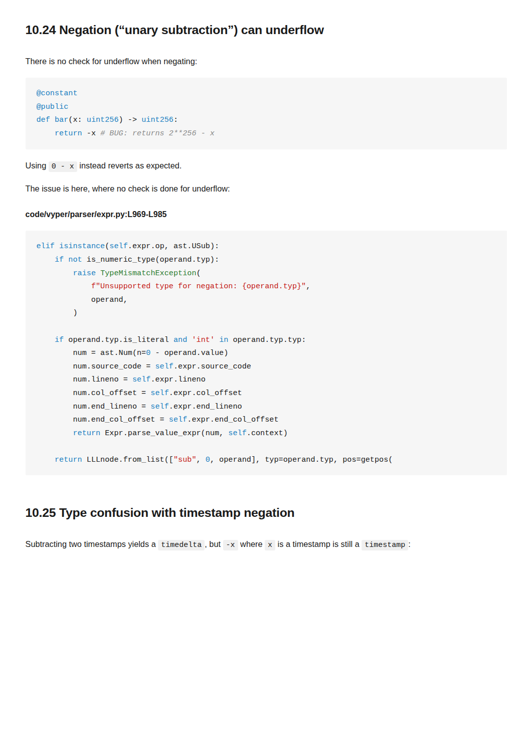10.24 Negation (“unary subtraction”) can underflow
There is no check for underflow when negating:
@constant
@public
def bar(x: uint256) -> uint256:
    return -x # BUG: returns 2**256 - x
Using 0 - x instead reverts as expected.
The issue is here, where no check is done for underflow:
code/vyper/parser/expr.py:L969-L985
elif isinstance(self.expr.op, ast.USub):
    if not is_numeric_type(operand.typ):
        raise TypeMismatchException(
            f"Unsupported type for negation: {operand.typ}",
            operand,
        )

    if operand.typ.is_literal and 'int' in operand.typ.typ:
        num = ast.Num(n=0 - operand.value)
        num.source_code = self.expr.source_code
        num.lineno = self.expr.lineno
        num.col_offset = self.expr.col_offset
        num.end_lineno = self.expr.end_lineno
        num.end_col_offset = self.expr.end_col_offset
        return Expr.parse_value_expr(num, self.context)

    return LLLnode.from_list(["sub", 0, operand], typ=operand.typ, pos=getpos(
10.25 Type confusion with timestamp negation
Subtracting two timestamps yields a timedelta, but -x where x is a timestamp is still a timestamp: